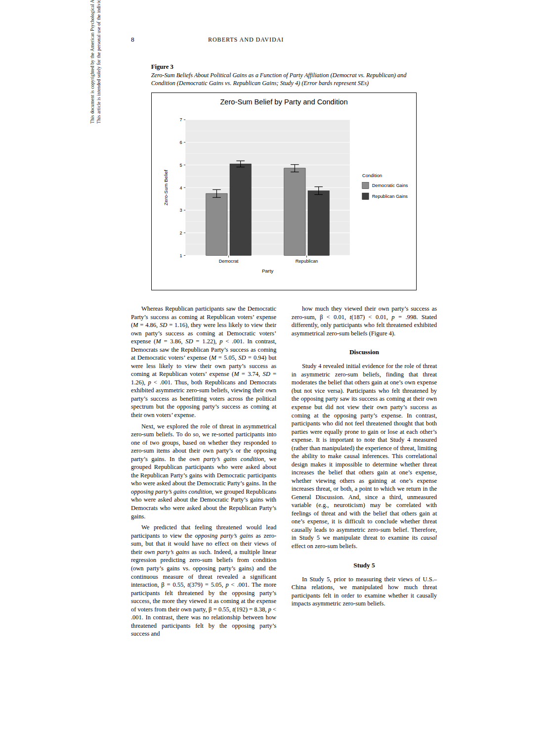This document is copyrighted by the American Psychological Association or one of its allied publishers.
This article is intended solely for the personal use of the individual user and is not to be disseminated broadly.
8 ROBERTS AND DAVIDAI
Figure 3
Zero-Sum Beliefs About Political Gains as a Function of Party Affiliation (Democrat vs. Republican) and Condition (Democratic Gains vs. Republican Gains; Study 4) (Error bards represent SEs)
Zero-Sum Belief by Party and Condition
1 2 3 4 5 6 7 Zero-Sum Belief Democrat Republican Party Condition Democratic Gains Republican Gains
Whereas Republican participants saw the Democratic Party’s success as coming at Republican voters’ expense (M = 4.86, SD = 1.16), they were less likely to view their own party’s success as coming at Democratic voters’ expense (M = 3.86, SD = 1.22), p < .001. In contrast, Democrats saw the Republican Party’s success as coming at Democratic voters’ expense (M = 5.05, SD = 0.94) but were less likely to view their own party’s success as coming at Republican voters’ expense (M = 3.74, SD = 1.26), p < .001. Thus, both Republicans and Democrats exhibited asymmetric zero-sum beliefs, viewing their own party’s success as benefitting voters across the political spectrum but the opposing party’s success as coming at their own voters’ expense.
Next, we explored the role of threat in asymmetrical zero-sum beliefs. To do so, we re-sorted participants into one of two groups, based on whether they responded to zero-sum items about their own party’s or the opposing party’s gains. In the own party’s gains condition, we grouped Republican participants who were asked about the Republican Party’s gains with Democratic participants who were asked about the Democratic Party’s gains. In the opposing party’s gains condition, we grouped Republicans who were asked about the Democratic Party’s gains with Democrats who were asked about the Republican Party’s gains.
We predicted that feeling threatened would lead participants to view the opposing party’s gains as zero-sum, but that it would have no effect on their views of their own party’s gains as such. Indeed, a multiple linear regression predicting zero-sum beliefs from condition (own party’s gains vs. opposing party’s gains) and the continuous measure of threat revealed a significant interaction, β = 0.55, t(379) = 5.05, p < .001. The more participants felt threatened by the opposing party’s success, the more they viewed it as coming at the expense of voters from their own party, β = 0.55, t(192) = 8.38, p < .001. In contrast, there was no relationship between how threatened participants felt by the opposing party’s success and
how much they viewed their own party’s success as zero-sum, β < 0.01, t(187) < 0.01, p = .998. Stated differently, only participants who felt threatened exhibited asymmetrical zero-sum beliefs (Figure 4).
Discussion
Study 4 revealed initial evidence for the role of threat in asymmetric zero-sum beliefs, finding that threat moderates the belief that others gain at one’s own expense (but not vice versa). Participants who felt threatened by the opposing party saw its success as coming at their own expense but did not view their own party’s success as coming at the opposing party’s expense. In contrast, participants who did not feel threatened thought that both parties were equally prone to gain or lose at each other’s expense. It is important to note that Study 4 measured (rather than manipulated) the experience of threat, limiting the ability to make causal inferences. This correlational design makes it impossible to determine whether threat increases the belief that others gain at one’s expense, whether viewing others as gaining at one’s expense increases threat, or both, a point to which we return in the General Discussion. And, since a third, unmeasured variable (e.g., neuroticism) may be correlated with feelings of threat and with the belief that others gain at one’s expense, it is difficult to conclude whether threat causally leads to asymmetric zero-sum belief. Therefore, in Study 5 we manipulate threat to examine its causal effect on zero-sum beliefs.
Study 5
In Study 5, prior to measuring their views of U.S.–China relations, we manipulated how much threat participants felt in order to examine whether it causally impacts asymmetric zero-sum beliefs.